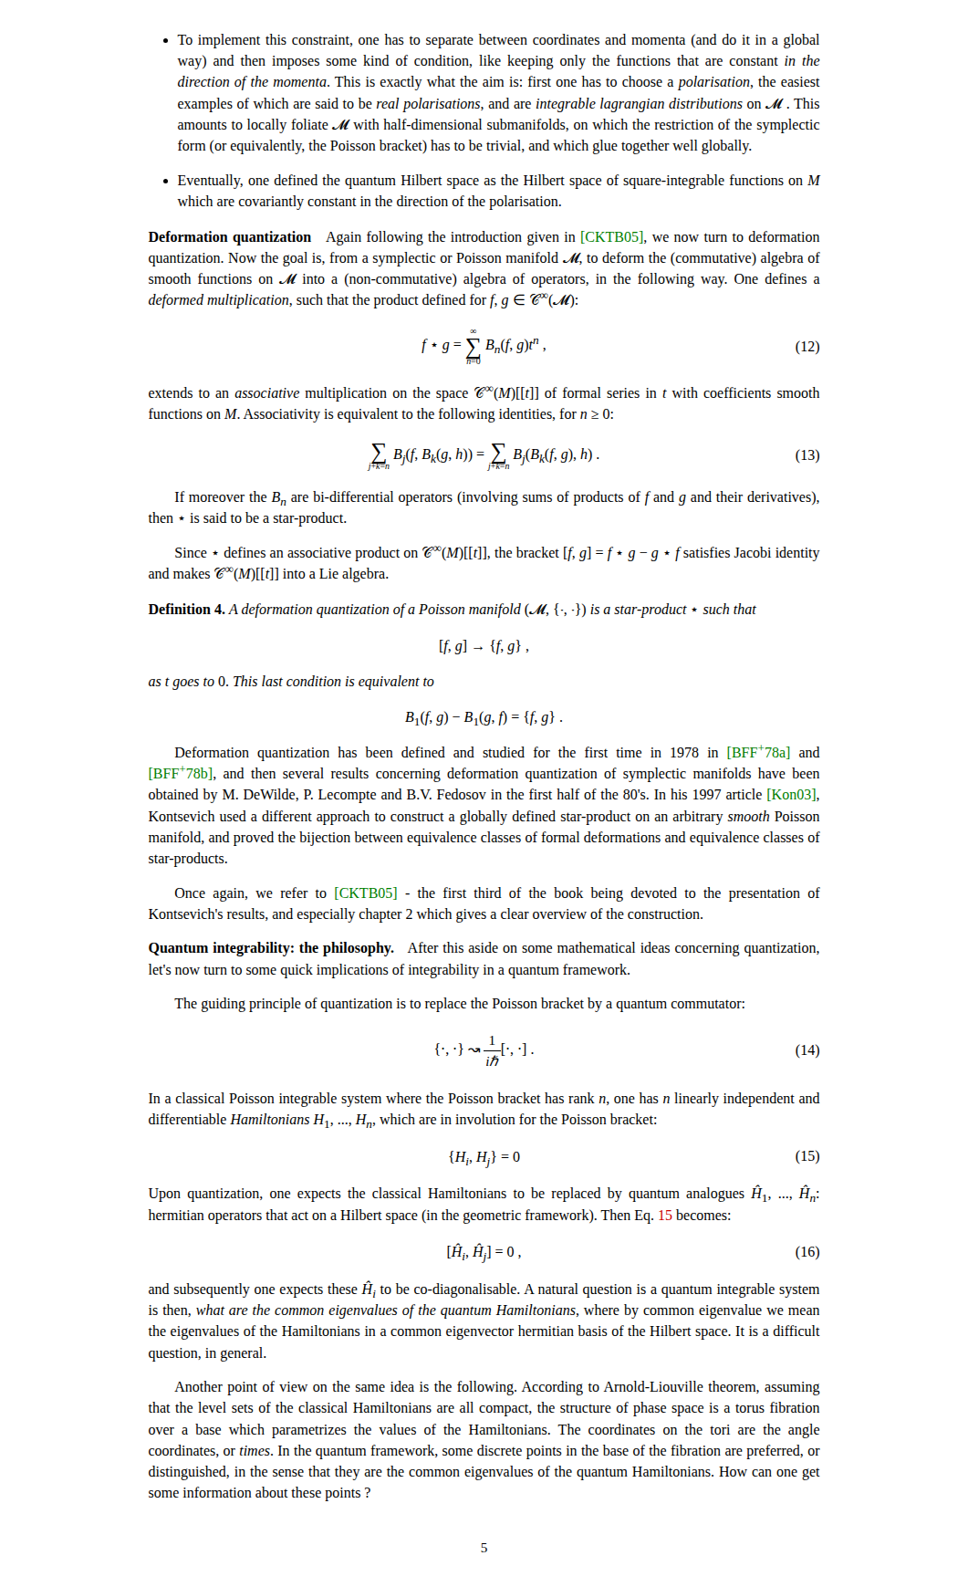To implement this constraint, one has to separate between coordinates and momenta (and do it in a global way) and then imposes some kind of condition, like keeping only the functions that are constant in the direction of the momenta. This is exactly what the aim is: first one has to choose a polarisation, the easiest examples of which are said to be real polarisations, and are integrable lagrangian distributions on 𝓜 . This amounts to locally foliate 𝓜 with half-dimensional submanifolds, on which the restriction of the symplectic form (or equivalently, the Poisson bracket) has to be trivial, and which glue together well globally.
Eventually, one defined the quantum Hilbert space as the Hilbert space of square-integrable functions on M which are covariantly constant in the direction of the polarisation.
Deformation quantization Again following the introduction given in [CKTB05], we now turn to deformation quantization. Now the goal is, from a symplectic or Poisson manifold 𝓜, to deform the (commutative) algebra of smooth functions on 𝓜 into a (non-commutative) algebra of operators, in the following way. One defines a deformed multiplication, such that the product defined for f, g ∈ 𝒞∞(𝓜):
f ⋆ g = ∞∑n=0 Bn(f, g)tn , (12)
extends to an associative multiplication on the space 𝒞∞(M)[[t]] of formal series in t with coefficients smooth functions on M. Associativity is equivalent to the following identities, for n ≥ 0:
∑j+k=n Bj(f, Bk(g, h)) = ∑j+k=n Bj(Bk(f, g), h) . (13)
If moreover the Bn are bi-differential operators (involving sums of products of f and g and their derivatives), then ⋆ is said to be a star-product.
Since ⋆ defines an associative product on 𝒞∞(M)[[t]], the bracket [f, g] = f ⋆ g − g ⋆ f satisfies Jacobi identity and makes 𝒞∞(M)[[t]] into a Lie algebra.
Definition 4. A deformation quantization of a Poisson manifold (𝓜, {⋅, ⋅}) is a star-product ⋆ such that
[f, g] → {f, g} ,
as t goes to 0. This last condition is equivalent to
B1(f, g) − B1(g, f) = {f, g} .
Deformation quantization has been defined and studied for the first time in 1978 in [BFF+78a] and [BFF+78b], and then several results concerning deformation quantization of symplectic manifolds have been obtained by M. DeWilde, P. Lecompte and B.V. Fedosov in the first half of the 80's. In his 1997 article [Kon03], Kontsevich used a different approach to construct a globally defined star-product on an arbitrary smooth Poisson manifold, and proved the bijection between equivalence classes of formal deformations and equivalence classes of star-products.
Once again, we refer to [CKTB05] - the first third of the book being devoted to the presentation of Kontsevich's results, and especially chapter 2 which gives a clear overview of the construction.
Quantum integrability: the philosophy. After this aside on some mathematical ideas concerning quantization, let's now turn to some quick implications of integrability in a quantum framework.
The guiding principle of quantization is to replace the Poisson bracket by a quantum commutator:
{⋅, ⋅} ↝ 1 iℏ[⋅, ⋅] . (14)
In a classical Poisson integrable system where the Poisson bracket has rank n, one has n linearly independent and differentiable Hamiltonians H1, ..., Hn, which are in involution for the Poisson bracket:
{Hi, Hj} = 0 (15)
Upon quantization, one expects the classical Hamiltonians to be replaced by quantum analogues Ĥ1, ..., Ĥn: hermitian operators that act on a Hilbert space (in the geometric framework). Then Eq. 15 becomes:
[Ĥi, Ĥj] = 0 , (16)
and subsequently one expects these Ĥi to be co-diagonalisable. A natural question is a quantum integrable system is then, what are the common eigenvalues of the quantum Hamiltonians, where by common eigenvalue we mean the eigenvalues of the Hamiltonians in a common eigenvector hermitian basis of the Hilbert space. It is a difficult question, in general.
Another point of view on the same idea is the following. According to Arnold-Liouville theorem, assuming that the level sets of the classical Hamiltonians are all compact, the structure of phase space is a torus fibration over a base which parametrizes the values of the Hamiltonians. The coordinates on the tori are the angle coordinates, or times. In the quantum framework, some discrete points in the base of the fibration are preferred, or distinguished, in the sense that they are the common eigenvalues of the quantum Hamiltonians. How can one get some information about these points ?
5